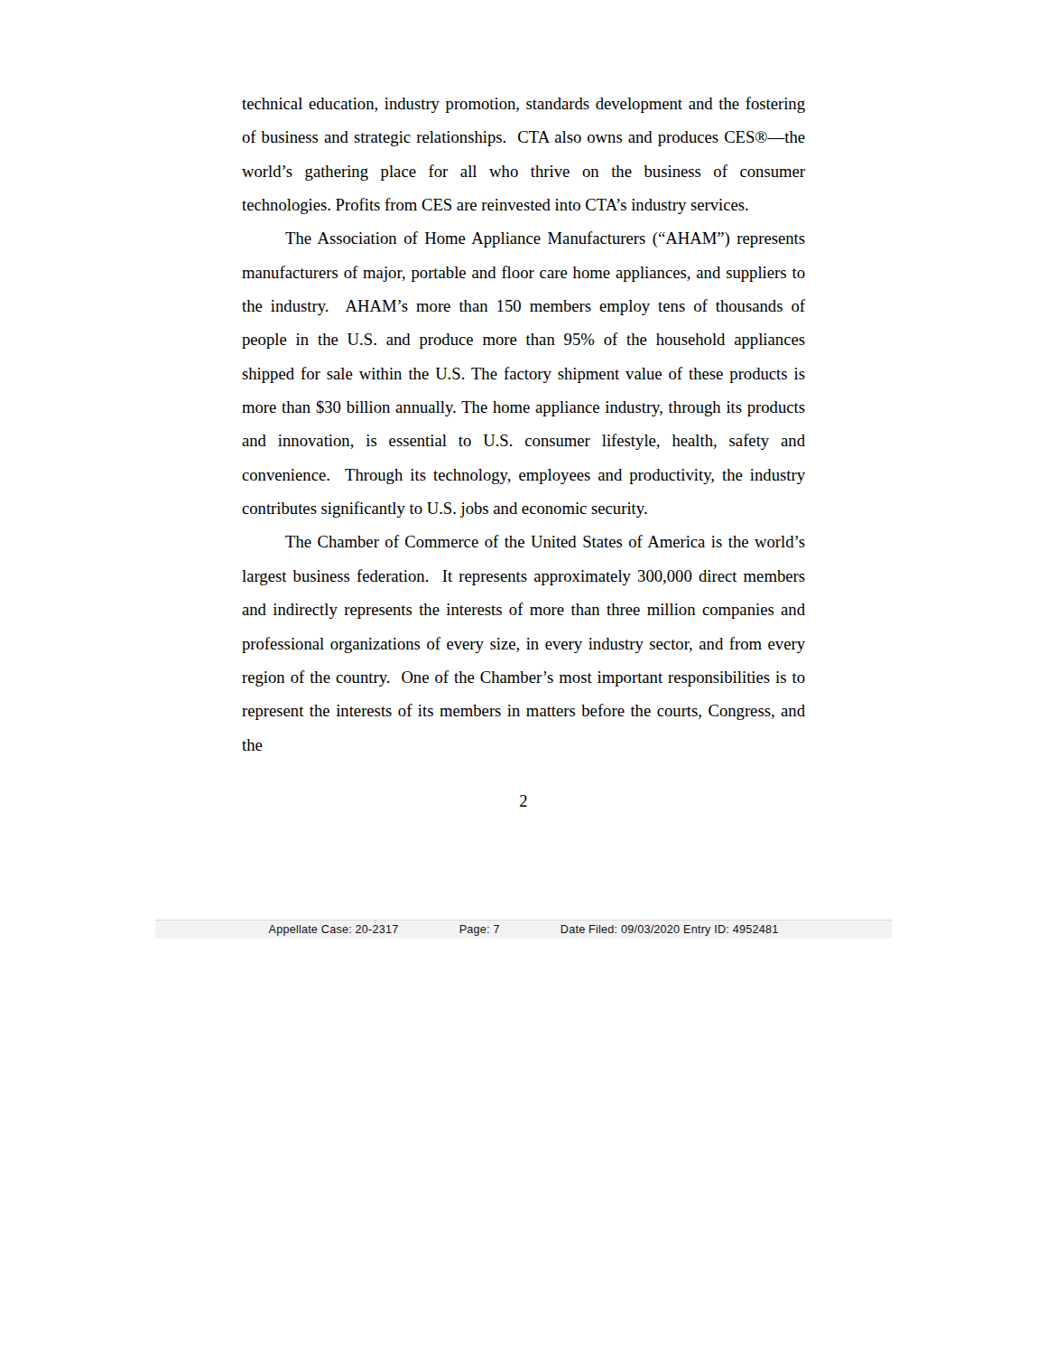technical education, industry promotion, standards development and the fostering of business and strategic relationships. CTA also owns and produces CES®—the world’s gathering place for all who thrive on the business of consumer technologies. Profits from CES are reinvested into CTA’s industry services.
The Association of Home Appliance Manufacturers (“AHAM”) represents manufacturers of major, portable and floor care home appliances, and suppliers to the industry. AHAM’s more than 150 members employ tens of thousands of people in the U.S. and produce more than 95% of the household appliances shipped for sale within the U.S. The factory shipment value of these products is more than $30 billion annually. The home appliance industry, through its products and innovation, is essential to U.S. consumer lifestyle, health, safety and convenience. Through its technology, employees and productivity, the industry contributes significantly to U.S. jobs and economic security.
The Chamber of Commerce of the United States of America is the world’s largest business federation. It represents approximately 300,000 direct members and indirectly represents the interests of more than three million companies and professional organizations of every size, in every industry sector, and from every region of the country. One of the Chamber’s most important responsibilities is to represent the interests of its members in matters before the courts, Congress, and the
2
Appellate Case: 20-2317 Page: 7 Date Filed: 09/03/2020 Entry ID: 4952481